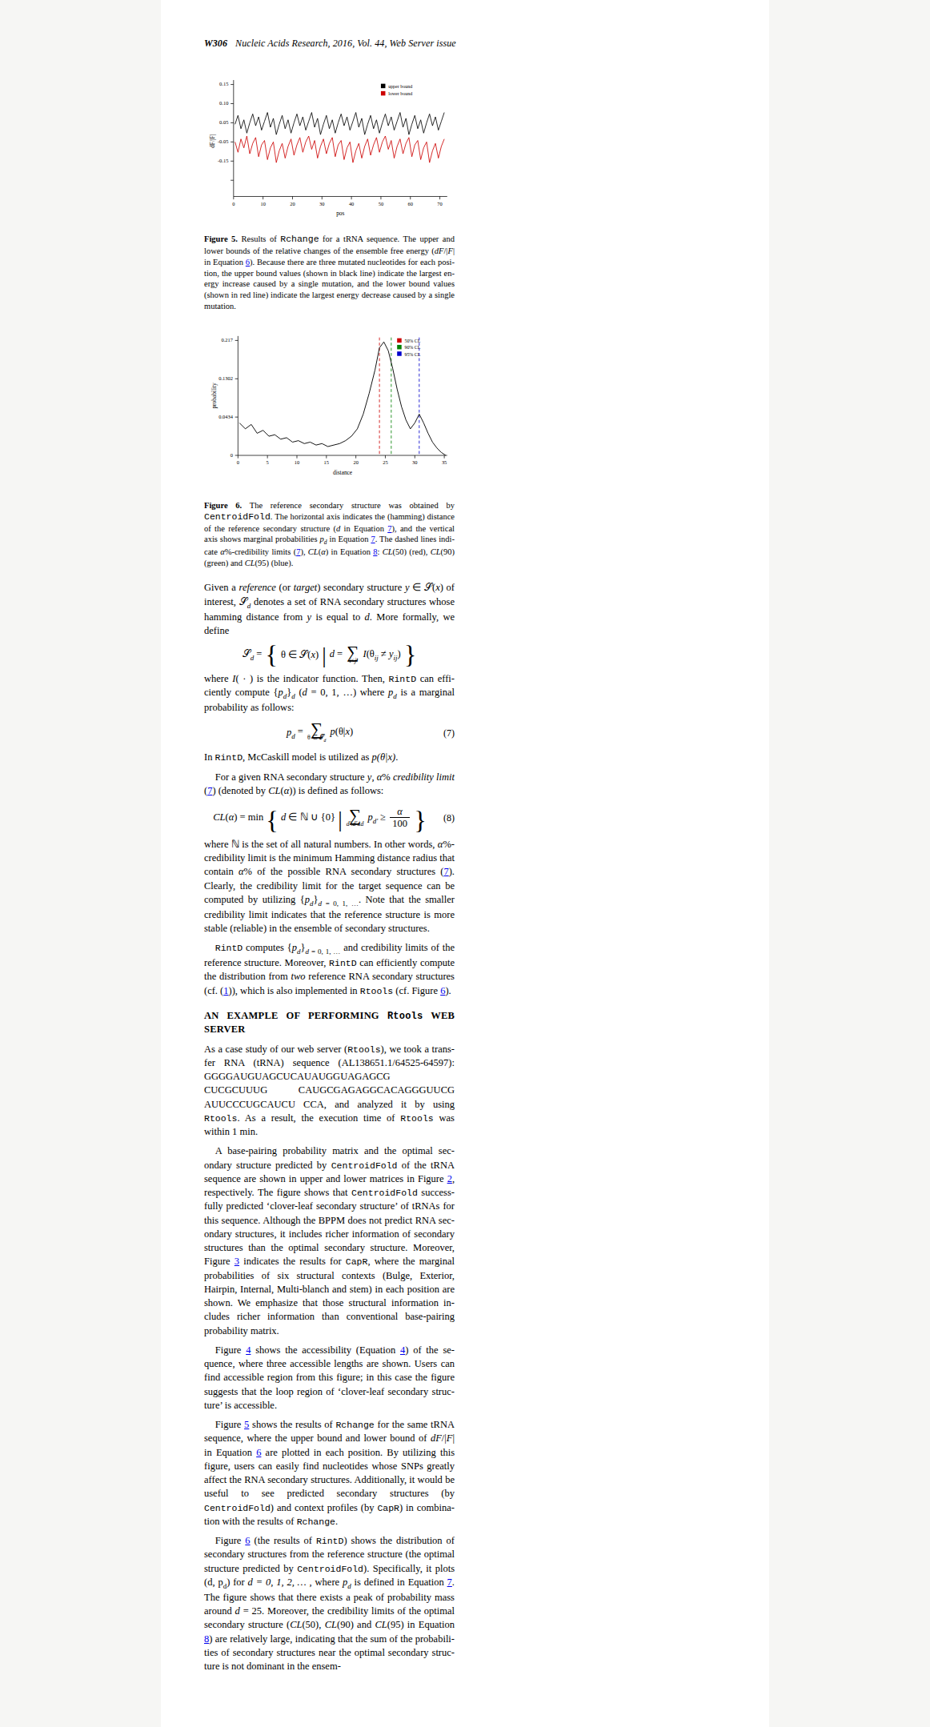W306 Nucleic Acids Research, 2016, Vol. 44, Web Server issue
0.15 0.10 0.05 -0.05 -0.15 dF/|F| 0 10 20 30 40 50 60 70 pos upper bound lower bound
Figure 5. Results of Rchange for a tRNA sequence. The upper and lower bounds of the relative changes of the ensemble free energy (dF/|F| in Equation 6). Because there are three mutated nucleotides for each position, the upper bound values (shown in black line) indicate the largest energy increase caused by a single mutation, and the lower bound values (shown in red line) indicate the largest energy decrease caused by a single mutation.
0.217 0.1302 0.0434 0 probability 0 5 10 15 20 25 30 35 distance 50% CL 90% CL 95% CL
Figure 6. The reference secondary structure was obtained by CentroidFold. The horizontal axis indicates the (hamming) distance of the reference secondary structure (d in Equation 7), and the vertical axis shows marginal probabilities pd in Equation 7. The dashed lines indicate α%-credibility limits (7), CL(α) in Equation 8: CL(50) (red), CL(90) (green) and CL(95) (blue).
Given a reference (or target) secondary structure y ∈ 𝒮(x) of interest, 𝒮d denotes a set of RNA secondary structures whose hamming distance from y is equal to d. More formally, we define
𝒮d = { θ ∈ 𝒮(x) | d = ∑i<j I(θij ≠ yij) }
where I( · ) is the indicator function. Then, RintD can efficiently compute {pd}d (d = 0, 1, …) where pd is a marginal probability as follows:
pd = ∑θ ∈ 𝒮d p(θ|x)
(7)
In RintD, McCaskill model is utilized as p(θ|x).
For a given RNA secondary structure y, α% credibility limit (7) (denoted by CL(α)) is defined as follows:
CL(α) = min { d ∈ ℕ ∪ {0} | ∑d′:d′≤d pd′ ≥ α 100 }
(8)
where ℕ is the set of all natural numbers. In other words, α%-credibility limit is the minimum Hamming distance radius that contain α% of the possible RNA secondary structures (7). Clearly, the credibility limit for the target sequence can be computed by utilizing {pd}d = 0, 1, …. Note that the smaller credibility limit indicates that the reference structure is more stable (reliable) in the ensemble of secondary structures.
RintD computes {pd}d = 0, 1, … and credibility limits of the reference structure. Moreover, RintD can efficiently compute the distribution from two reference RNA secondary structures (cf. (1)), which is also implemented in Rtools (cf. Figure 6).
AN EXAMPLE OF PERFORMING Rtools WEB SERVER
As a case study of our web server (Rtools), we took a transfer RNA (tRNA) sequence (AL138651.1/64525-64597): GGGGAUGUAGCUCAUAUGGUAGAGCG CUCGCUUUG CAUGCGAGAGGCACAGGGUUCG AUUCCCUGCAUCU CCA, and analyzed it by using Rtools. As a result, the execution time of Rtools was within 1 min.
A base-pairing probability matrix and the optimal secondary structure predicted by CentroidFold of the tRNA sequence are shown in upper and lower matrices in Figure 2, respectively. The figure shows that CentroidFold successfully predicted ‘clover-leaf secondary structure’ of tRNAs for this sequence. Although the BPPM does not predict RNA secondary structures, it includes richer information of secondary structures than the optimal secondary structure. Moreover, Figure 3 indicates the results for CapR, where the marginal probabilities of six structural contexts (Bulge, Exterior, Hairpin, Internal, Multi-blanch and stem) in each position are shown. We emphasize that those structural information includes richer information than conventional base-pairing probability matrix.
Figure 4 shows the accessibility (Equation 4) of the sequence, where three accessible lengths are shown. Users can find accessible region from this figure; in this case the figure suggests that the loop region of ‘clover-leaf secondary structure’ is accessible.
Figure 5 shows the results of Rchange for the same tRNA sequence, where the upper bound and lower bound of dF/|F| in Equation 6 are plotted in each position. By utilizing this figure, users can easily find nucleotides whose SNPs greatly affect the RNA secondary structures. Additionally, it would be useful to see predicted secondary structures (by CentroidFold) and context profiles (by CapR) in combination with the results of Rchange.
Figure 6 (the results of RintD) shows the distribution of secondary structures from the reference structure (the optimal structure predicted by CentroidFold). Specifically, it plots (d, pd) for d = 0, 1, 2, … , where pd is defined in Equation 7. The figure shows that there exists a peak of probability mass around d = 25. Moreover, the credibility limits of the optimal secondary structure (CL(50), CL(90) and CL(95) in Equation 8) are relatively large, indicating that the sum of the probabilities of secondary structures near the optimal secondary structure is not dominant in the ensem-